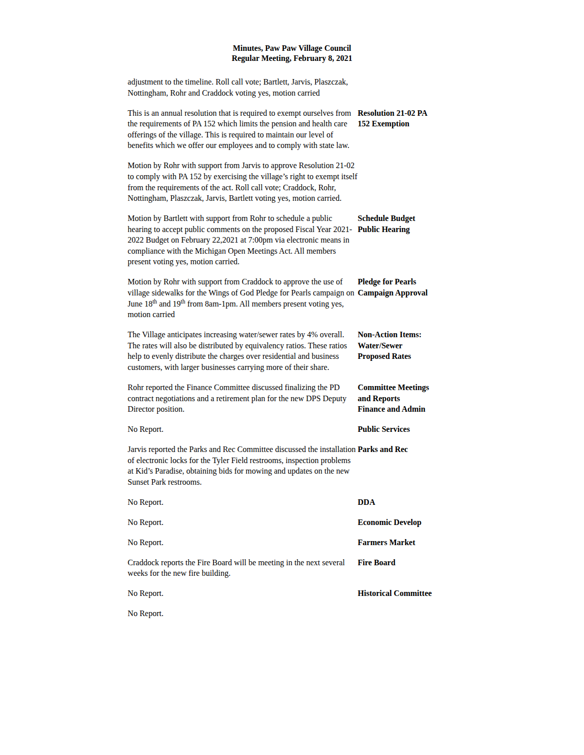Minutes, Paw Paw Village Council Regular Meeting, February 8, 2021
| adjustment to the timeline. Roll call vote; Bartlett, Jarvis, Plaszczak, Nottingham, Rohr and Craddock voting yes, motion carried | |
| This is an annual resolution that is required to exempt ourselves from the requirements of PA 152 which limits the pension and health care offerings of the village. This is required to maintain our level of benefits which we offer our employees and to comply with state law. | Resolution 21-02 PA 152 Exemption |
| Motion by Rohr with support from Jarvis to approve Resolution 21-02 to comply with PA 152 by exercising the village’s right to exempt itself from the requirements of the act. Roll call vote; Craddock, Rohr, Nottingham, Plaszczak, Jarvis, Bartlett voting yes, motion carried. | |
| Motion by Bartlett with support from Rohr to schedule a public hearing to accept public comments on the proposed Fiscal Year 2021-2022 Budget on February 22,2021 at 7:00pm via electronic means in compliance with the Michigan Open Meetings Act. All members present voting yes, motion carried. | Schedule Budget Public Hearing |
| Motion by Rohr with support from Craddock to approve the use of village sidewalks for the Wings of God Pledge for Pearls campaign on June 18 th and 19 th from 8am-1pm. All members present voting yes, motion carried | Pledge for Pearls Campaign Approval |
| The Village anticipates increasing water/sewer rates by 4% overall. The rates will also be distributed by equivalency ratios. These ratios help to evenly distribute the charges over residential and business customers, with larger businesses carrying more of their share. | Non-Action Items: Water/Sewer Proposed Rates |
| Rohr reported the Finance Committee discussed finalizing the PD contract negotiations and a retirement plan for the new DPS Deputy Director position. | Committee Meetings and Reports Finance and Admin |
| No Report. | Public Services |
| Jarvis reported the Parks and Rec Committee discussed the installation of electronic locks for the Tyler Field restrooms, inspection problems at Kid’s Paradise, obtaining bids for mowing and updates on the new Sunset Park restrooms. | Parks and Rec |
| No Report. | DDA |
| No Report. | Economic Develop |
| No Report. | Farmers Market |
| Craddock reports the Fire Board will be meeting in the next several weeks for the new fire building. | Fire Board |
| No Report. | Historical Committee |
| No Report. | |